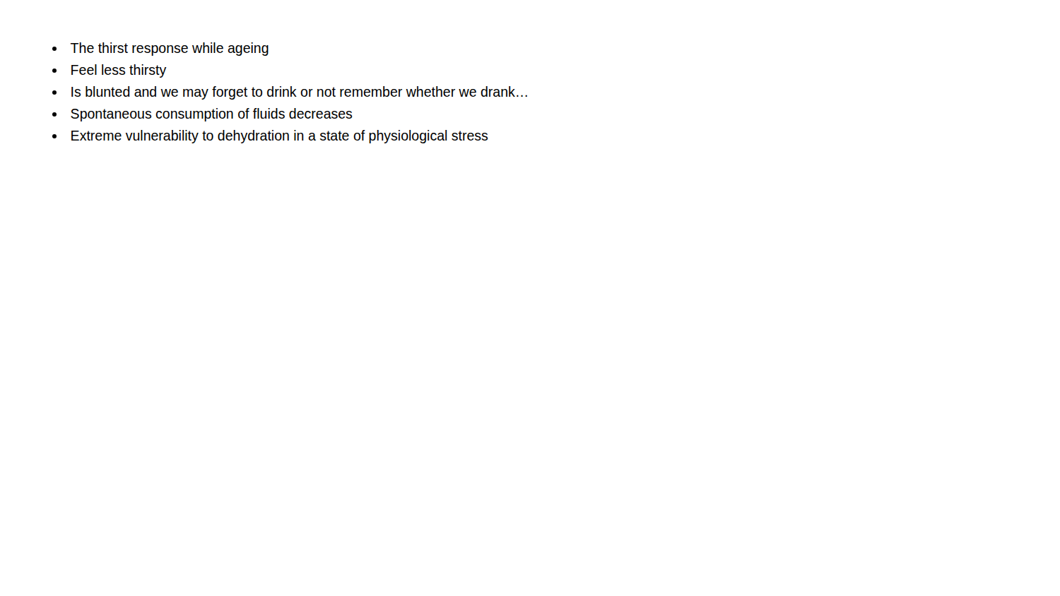The thirst response while ageing
Feel less thirsty
Is blunted and we may forget to drink or not remember whether we drank…
Spontaneous consumption of fluids decreases
Extreme vulnerability to dehydration in a state of physiological stress